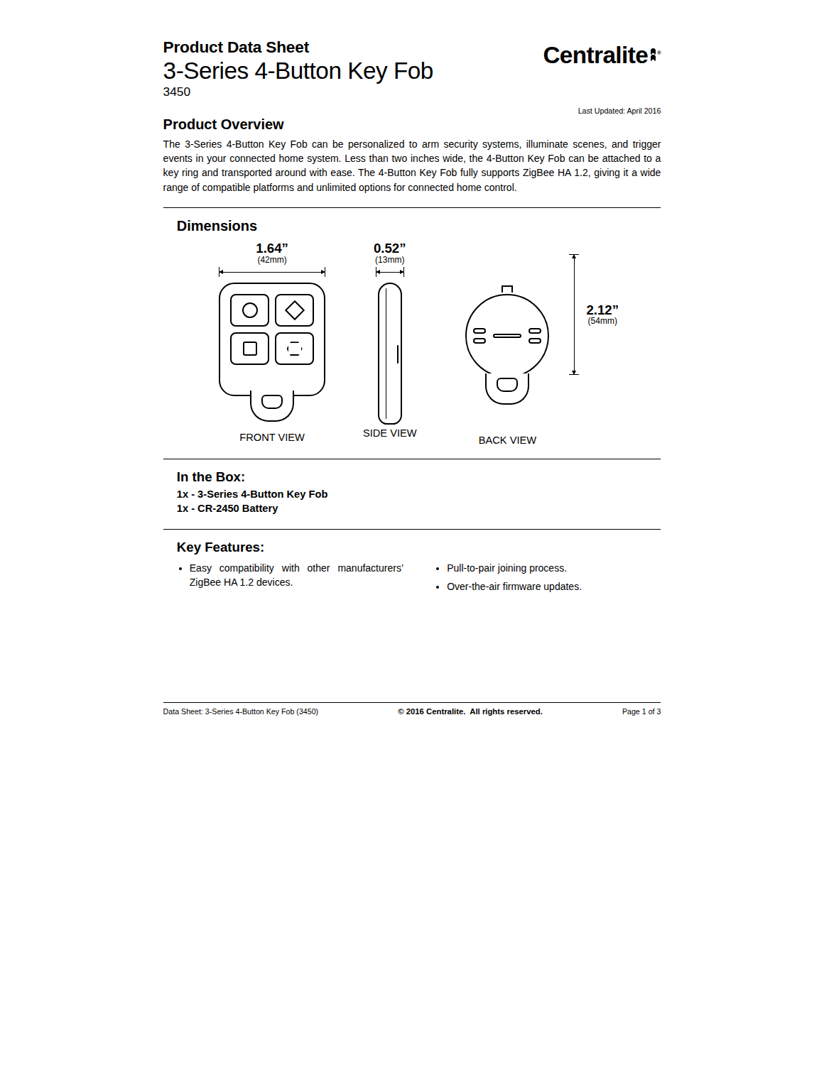Product Data Sheet
3-Series 4-Button Key Fob
3450
Centralite ®
Last Updated: April 2016
Product Overview
The 3-Series 4-Button Key Fob can be personalized to arm security systems, illuminate scenes, and trigger events in your connected home system. Less than two inches wide, the 4-Button Key Fob can be attached to a key ring and transported around with ease. The 4-Button Key Fob fully supports ZigBee HA 1.2, giving it a wide range of compatible platforms and unlimited options for connected home control.
Dimensions
1.64”(42mm)
FRONT VIEW
0.52”(13mm)
SIDE VIEW
0.00”(0mm)
BACK VIEW
2.12”(54mm)
In the Box:
1x - 3-Series 4-Button Key Fob
1x - CR-2450 Battery
Key Features:
Easy compatibility with other manufacturers’ ZigBee HA 1.2 devices.
Pull-to-pair joining process.
Over-the-air firmware updates.
Data Sheet: 3-Series 4-Button Key Fob (3450)
© 2016 Centralite. All rights reserved.
Page 1 of 3